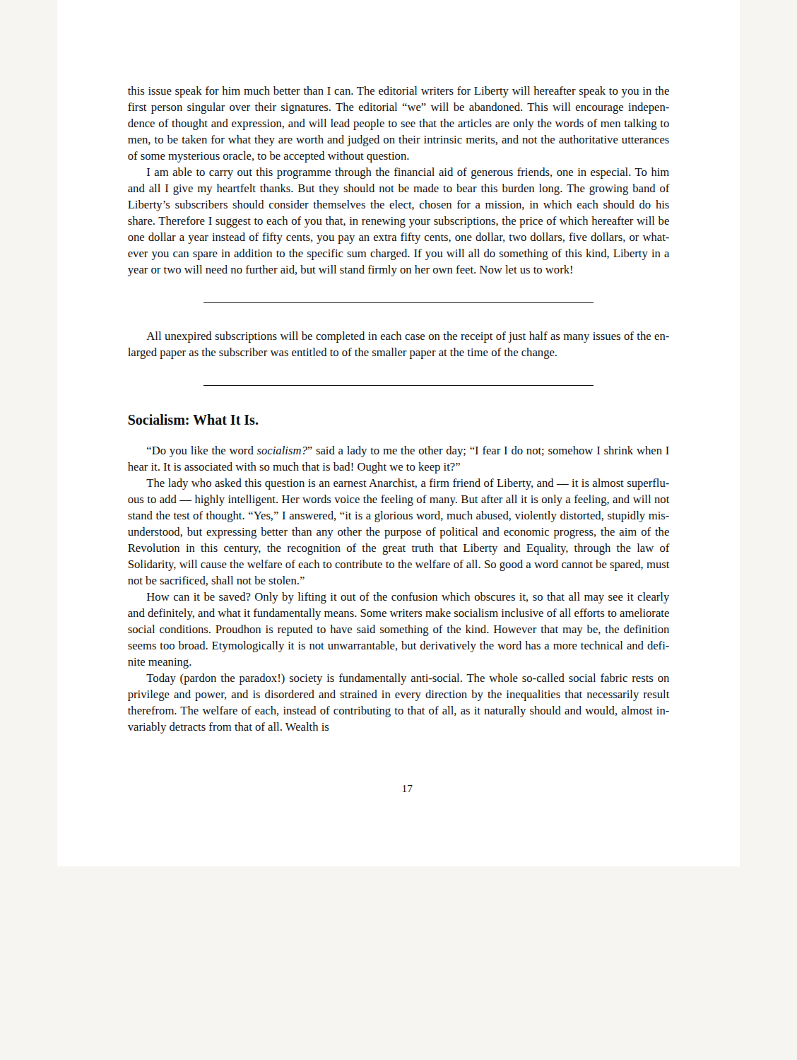this issue speak for him much better than I can. The editorial writers for Liberty will hereafter speak to you in the first person singular over their signatures. The editorial “we” will be abandoned. This will encourage independence of thought and expression, and will lead people to see that the articles are only the words of men talking to men, to be taken for what they are worth and judged on their intrinsic merits, and not the authoritative utterances of some mysterious oracle, to be accepted without question.
I am able to carry out this programme through the financial aid of generous friends, one in especial. To him and all I give my heartfelt thanks. But they should not be made to bear this burden long. The growing band of Liberty’s subscribers should consider themselves the elect, chosen for a mission, in which each should do his share. Therefore I suggest to each of you that, in renewing your subscriptions, the price of which hereafter will be one dollar a year instead of fifty cents, you pay an extra fifty cents, one dollar, two dollars, five dollars, or whatever you can spare in addition to the specific sum charged. If you will all do something of this kind, Liberty in a year or two will need no further aid, but will stand firmly on her own feet. Now let us to work!
All unexpired subscriptions will be completed in each case on the receipt of just half as many issues of the enlarged paper as the subscriber was entitled to of the smaller paper at the time of the change.
Socialism: What It Is.
“Do you like the word socialism?” said a lady to me the other day; “I fear I do not; somehow I shrink when I hear it. It is associated with so much that is bad! Ought we to keep it?”
The lady who asked this question is an earnest Anarchist, a firm friend of Liberty, and — it is almost superfluous to add — highly intelligent. Her words voice the feeling of many. But after all it is only a feeling, and will not stand the test of thought. “Yes,” I answered, “it is a glorious word, much abused, violently distorted, stupidly misunderstood, but expressing better than any other the purpose of political and economic progress, the aim of the Revolution in this century, the recognition of the great truth that Liberty and Equality, through the law of Solidarity, will cause the welfare of each to contribute to the welfare of all. So good a word cannot be spared, must not be sacrificed, shall not be stolen.”
How can it be saved? Only by lifting it out of the confusion which obscures it, so that all may see it clearly and definitely, and what it fundamentally means. Some writers make socialism inclusive of all efforts to ameliorate social conditions. Proudhon is reputed to have said something of the kind. However that may be, the definition seems too broad. Etymologically it is not unwarrantable, but derivatively the word has a more technical and definite meaning.
Today (pardon the paradox!) society is fundamentally anti-social. The whole so-called social fabric rests on privilege and power, and is disordered and strained in every direction by the inequalities that necessarily result therefrom. The welfare of each, instead of contributing to that of all, as it naturally should and would, almost invariably detracts from that of all. Wealth is
17